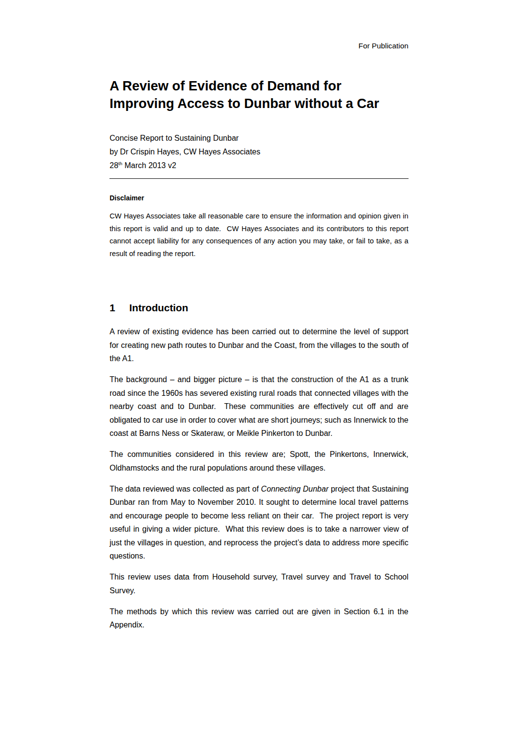For Publication
A Review of Evidence of Demand for
Improving Access to Dunbar without a Car
Concise Report to Sustaining Dunbar
by Dr Crispin Hayes, CW Hayes Associates
28th March 2013 v2
Disclaimer
CW Hayes Associates take all reasonable care to ensure the information and opinion given in this report is valid and up to date. CW Hayes Associates and its contributors to this report cannot accept liability for any consequences of any action you may take, or fail to take, as a result of reading the report.
1 Introduction
A review of existing evidence has been carried out to determine the level of support for creating new path routes to Dunbar and the Coast, from the villages to the south of the A1.
The background – and bigger picture – is that the construction of the A1 as a trunk road since the 1960s has severed existing rural roads that connected villages with the nearby coast and to Dunbar. These communities are effectively cut off and are obligated to car use in order to cover what are short journeys; such as Innerwick to the coast at Barns Ness or Skateraw, or Meikle Pinkerton to Dunbar.
The communities considered in this review are; Spott, the Pinkertons, Innerwick, Oldhamstocks and the rural populations around these villages.
The data reviewed was collected as part of Connecting Dunbar project that Sustaining Dunbar ran from May to November 2010. It sought to determine local travel patterns and encourage people to become less reliant on their car. The project report is very useful in giving a wider picture. What this review does is to take a narrower view of just the villages in question, and reprocess the project’s data to address more specific questions.
This review uses data from Household survey, Travel survey and Travel to School Survey.
The methods by which this review was carried out are given in Section 6.1 in the Appendix.